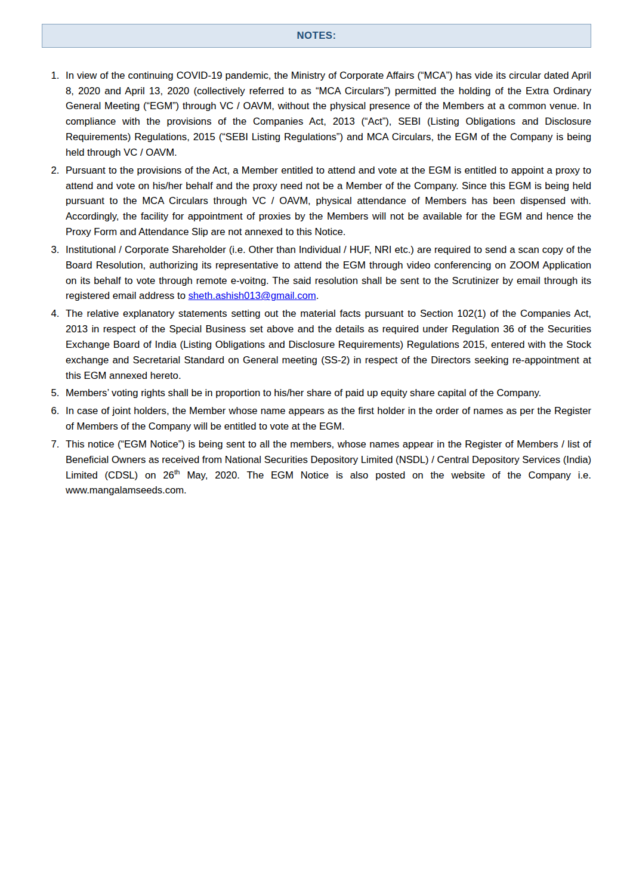NOTES:
In view of the continuing COVID-19 pandemic, the Ministry of Corporate Affairs (“MCA”) has vide its circular dated April 8, 2020 and April 13, 2020 (collectively referred to as “MCA Circulars”) permitted the holding of the Extra Ordinary General Meeting (“EGM”) through VC / OAVM, without the physical presence of the Members at a common venue. In compliance with the provisions of the Companies Act, 2013 (“Act”), SEBI (Listing Obligations and Disclosure Requirements) Regulations, 2015 (“SEBI Listing Regulations”) and MCA Circulars, the EGM of the Company is being held through VC / OAVM.
Pursuant to the provisions of the Act, a Member entitled to attend and vote at the EGM is entitled to appoint a proxy to attend and vote on his/her behalf and the proxy need not be a Member of the Company. Since this EGM is being held pursuant to the MCA Circulars through VC / OAVM, physical attendance of Members has been dispensed with. Accordingly, the facility for appointment of proxies by the Members will not be available for the EGM and hence the Proxy Form and Attendance Slip are not annexed to this Notice.
Institutional / Corporate Shareholder (i.e. Other than Individual / HUF, NRI etc.) are required to send a scan copy of the Board Resolution, authorizing its representative to attend the EGM through video conferencing on ZOOM Application on its behalf to vote through remote e-voitng. The said resolution shall be sent to the Scrutinizer by email through its registered email address to sheth.ashish013@gmail.com.
The relative explanatory statements setting out the material facts pursuant to Section 102(1) of the Companies Act, 2013 in respect of the Special Business set above and the details as required under Regulation 36 of the Securities Exchange Board of India (Listing Obligations and Disclosure Requirements) Regulations 2015, entered with the Stock exchange and Secretarial Standard on General meeting (SS-2) in respect of the Directors seeking re-appointment at this EGM annexed hereto.
Members’ voting rights shall be in proportion to his/her share of paid up equity share capital of the Company.
In case of joint holders, the Member whose name appears as the first holder in the order of names as per the Register of Members of the Company will be entitled to vote at the EGM.
This notice (“EGM Notice”) is being sent to all the members, whose names appear in the Register of Members / list of Beneficial Owners as received from National Securities Depository Limited (NSDL) / Central Depository Services (India) Limited (CDSL) on 26th May, 2020. The EGM Notice is also posted on the website of the Company i.e. www.mangalamseeds.com.